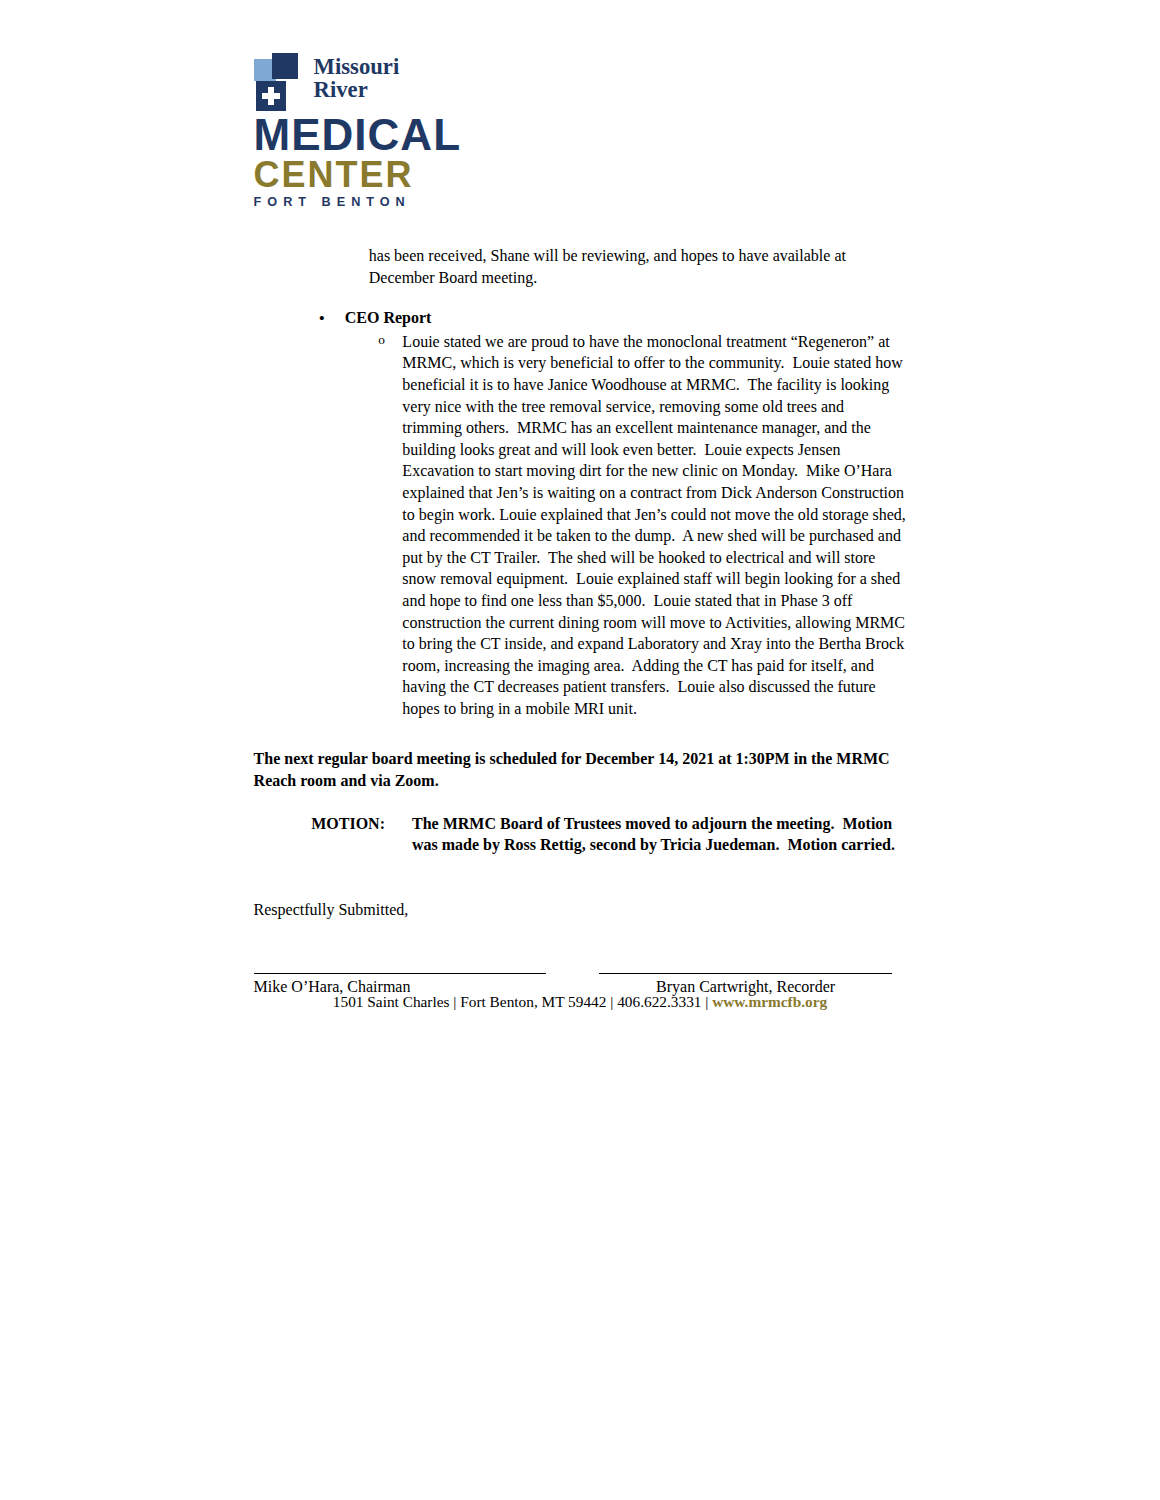Missouri
River
MEDICAL
CENTER
FORT BENTON
has been received, Shane will be reviewing, and hopes to have available at December Board meeting.
CEO Report
Louie stated we are proud to have the monoclonal treatment “Regeneron” at MRMC, which is very beneficial to offer to the community. Louie stated how beneficial it is to have Janice Woodhouse at MRMC. The facility is looking very nice with the tree removal service, removing some old trees and trimming others. MRMC has an excellent maintenance manager, and the building looks great and will look even better. Louie expects Jensen Excavation to start moving dirt for the new clinic on Monday. Mike O’Hara explained that Jen’s is waiting on a contract from Dick Anderson Construction to begin work. Louie explained that Jen’s could not move the old storage shed, and recommended it be taken to the dump. A new shed will be purchased and put by the CT Trailer. The shed will be hooked to electrical and will store snow removal equipment. Louie explained staff will begin looking for a shed and hope to find one less than $5,000. Louie stated that in Phase 3 off construction the current dining room will move to Activities, allowing MRMC to bring the CT inside, and expand Laboratory and Xray into the Bertha Brock room, increasing the imaging area. Adding the CT has paid for itself, and having the CT decreases patient transfers. Louie also discussed the future hopes to bring in a mobile MRI unit.
The next regular board meeting is scheduled for December 14, 2021 at 1:30PM in the MRMC Reach room and via Zoom.
MOTION:
The MRMC Board of Trustees moved to adjourn the meeting. Motion was made by Ross Rettig, second by Tricia Juedeman. Motion carried.
Respectfully Submitted,
Mike O’Hara, Chairman
Bryan Cartwright, Recorder
1501 Saint Charles | Fort Benton, MT 59442 | 406.622.3331 | www.mrmcfb.org